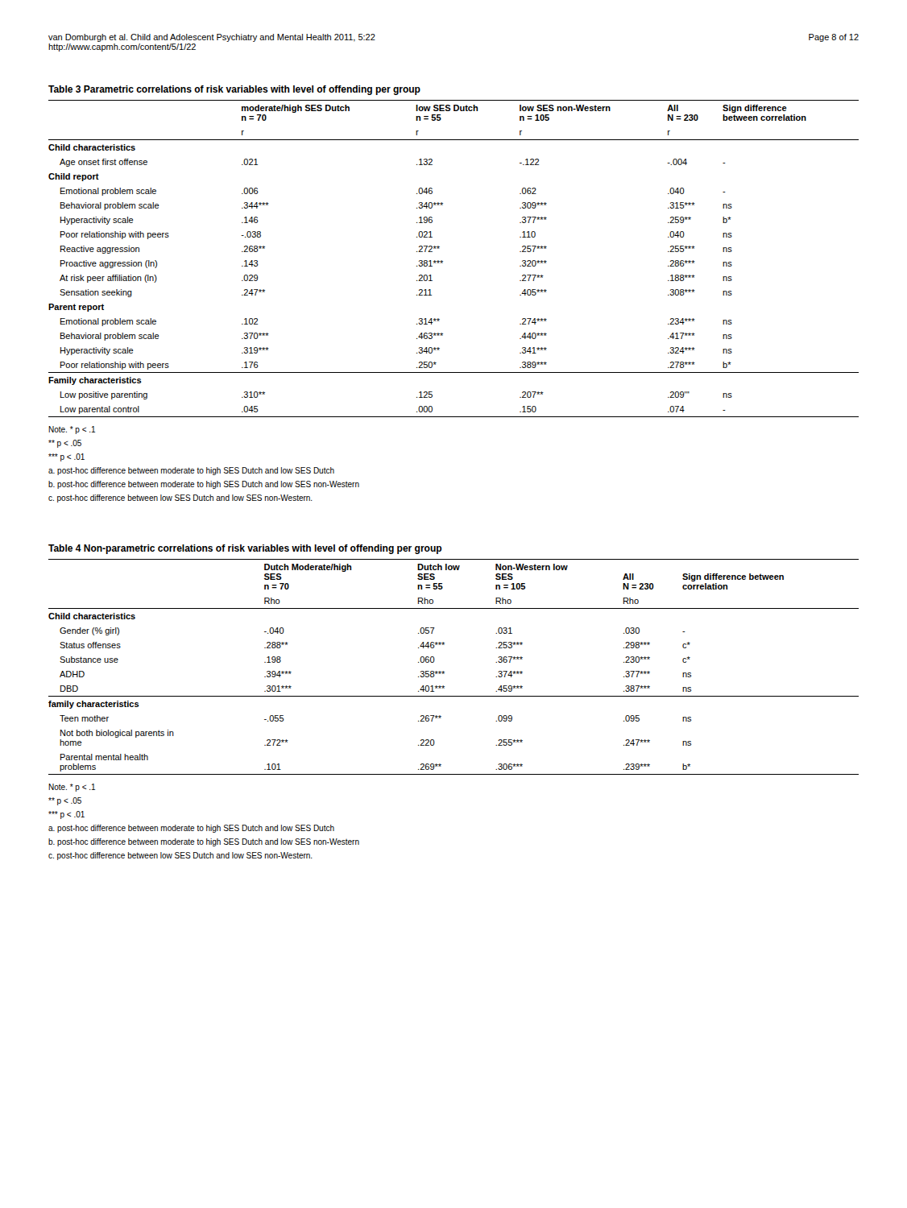van Domburgh et al. Child and Adolescent Psychiatry and Mental Health 2011, 5:22
http://www.capmh.com/content/5/1/22
Page 8 of 12
Table 3 Parametric correlations of risk variables with level of offending per group
| | moderate/high SES Dutch n = 70 | low SES Dutch n = 55 | low SES non-Western n = 105 | All N = 230 | Sign difference between correlation |
| --- | --- | --- | --- | --- | --- |
| | r | r | r | r | |
| Child characteristics | | | | | |
| Age onset first offense | .021 | .132 | -.122 | -.004 | - |
| Child report | | | | | |
| Emotional problem scale | .006 | .046 | .062 | .040 | - |
| Behavioral problem scale | .344*** | .340*** | .309*** | .315*** | ns |
| Hyperactivity scale | .146 | .196 | .377*** | .259** | b* |
| Poor relationship with peers | -.038 | .021 | .110 | .040 | ns |
| Reactive aggression | .268** | .272** | .257*** | .255*** | ns |
| Proactive aggression (ln) | .143 | .381*** | .320*** | .286*** | ns |
| At risk peer affiliation (ln) | .029 | .201 | .277** | .188*** | ns |
| Sensation seeking | .247** | .211 | .405*** | .308*** | ns |
| Parent report | | | | | |
| Emotional problem scale | .102 | .314** | .274*** | .234*** | ns |
| Behavioral problem scale | .370*** | .463*** | .440*** | .417*** | ns |
| Hyperactivity scale | .319*** | .340** | .341*** | .324*** | ns |
| Poor relationship with peers | .176 | .250* | .389*** | .278*** | b* |
| Family characteristics | | | | | |
| Low positive parenting | .310** | .125 | .207** | .209''' | ns |
| Low parental control | .045 | .000 | .150 | .074 | - |
Note. * p < .1
** p < .05
*** p < .01
a. post-hoc difference between moderate to high SES Dutch and low SES Dutch
b. post-hoc difference between moderate to high SES Dutch and low SES non-Western
c. post-hoc difference between low SES Dutch and low SES non-Western.
Table 4 Non-parametric correlations of risk variables with level of offending per group
| | Dutch Moderate/high SES n = 70 | Dutch low SES n = 55 | Non-Western low SES n = 105 | All N = 230 | Sign difference between correlation |
| --- | --- | --- | --- | --- | --- |
| | Rho | Rho | Rho | Rho | |
| Child characteristics | | | | | |
| Gender (% girl) | -.040 | .057 | .031 | .030 | - |
| Status offenses | .288** | .446*** | .253*** | .298*** | c* |
| Substance use | .198 | .060 | .367*** | .230*** | c* |
| ADHD | .394*** | .358*** | .374*** | .377*** | ns |
| DBD | .301*** | .401*** | .459*** | .387*** | ns |
| family characteristics | | | | | |
| Teen mother | -.055 | .267** | .099 | .095 | ns |
| Not both biological parents in home | .272** | .220 | .255*** | .247*** | ns |
| Parental mental health problems | .101 | .269** | .306*** | .239*** | b* |
Note. * p < .1
** p < .05
*** p < .01
a. post-hoc difference between moderate to high SES Dutch and low SES Dutch
b. post-hoc difference between moderate to high SES Dutch and low SES non-Western
c. post-hoc difference between low SES Dutch and low SES non-Western.